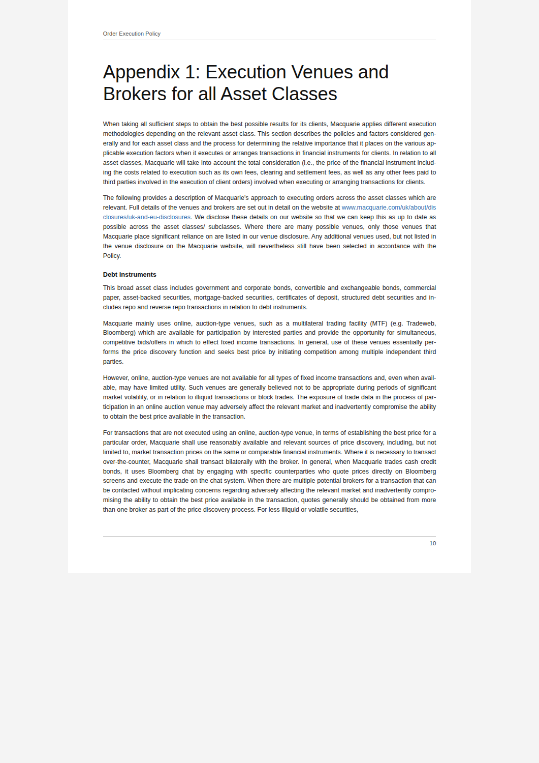Order Execution Policy
Appendix 1: Execution Venues and Brokers for all Asset Classes
When taking all sufficient steps to obtain the best possible results for its clients, Macquarie applies different execution methodologies depending on the relevant asset class. This section describes the policies and factors considered generally and for each asset class and the process for determining the relative importance that it places on the various applicable execution factors when it executes or arranges transactions in financial instruments for clients. In relation to all asset classes, Macquarie will take into account the total consideration (i.e., the price of the financial instrument including the costs related to execution such as its own fees, clearing and settlement fees, as well as any other fees paid to third parties involved in the execution of client orders) involved when executing or arranging transactions for clients.
The following provides a description of Macquarie's approach to executing orders across the asset classes which are relevant. Full details of the venues and brokers are set out in detail on the website at www.macquarie.com/uk/about/disclosures/uk-and-eu-disclosures. We disclose these details on our website so that we can keep this as up to date as possible across the asset classes/ subclasses. Where there are many possible venues, only those venues that Macquarie place significant reliance on are listed in our venue disclosure. Any additional venues used, but not listed in the venue disclosure on the Macquarie website, will nevertheless still have been selected in accordance with the Policy.
Debt instruments
This broad asset class includes government and corporate bonds, convertible and exchangeable bonds, commercial paper, asset-backed securities, mortgage-backed securities, certificates of deposit, structured debt securities and includes repo and reverse repo transactions in relation to debt instruments.
Macquarie mainly uses online, auction-type venues, such as a multilateral trading facility (MTF) (e.g. Tradeweb, Bloomberg) which are available for participation by interested parties and provide the opportunity for simultaneous, competitive bids/offers in which to effect fixed income transactions. In general, use of these venues essentially performs the price discovery function and seeks best price by initiating competition among multiple independent third parties.
However, online, auction-type venues are not available for all types of fixed income transactions and, even when available, may have limited utility. Such venues are generally believed not to be appropriate during periods of significant market volatility, or in relation to illiquid transactions or block trades. The exposure of trade data in the process of participation in an online auction venue may adversely affect the relevant market and inadvertently compromise the ability to obtain the best price available in the transaction.
For transactions that are not executed using an online, auction-type venue, in terms of establishing the best price for a particular order, Macquarie shall use reasonably available and relevant sources of price discovery, including, but not limited to, market transaction prices on the same or comparable financial instruments. Where it is necessary to transact over-the-counter, Macquarie shall transact bilaterally with the broker. In general, when Macquarie trades cash credit bonds, it uses Bloomberg chat by engaging with specific counterparties who quote prices directly on Bloomberg screens and execute the trade on the chat system. When there are multiple potential brokers for a transaction that can be contacted without implicating concerns regarding adversely affecting the relevant market and inadvertently compromising the ability to obtain the best price available in the transaction, quotes generally should be obtained from more than one broker as part of the price discovery process. For less illiquid or volatile securities,
10